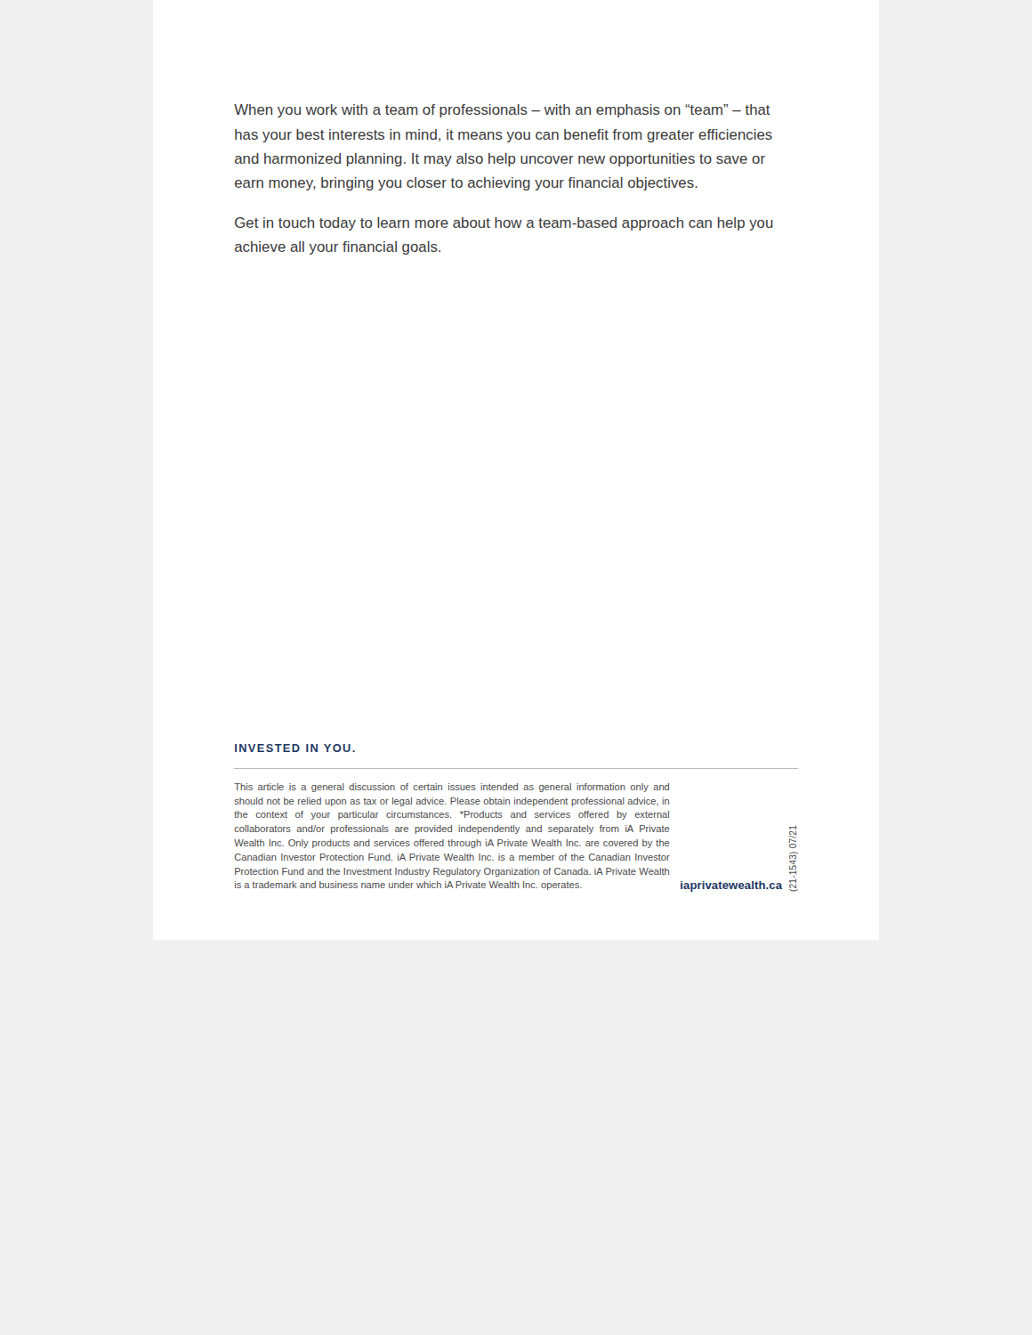When you work with a team of professionals – with an emphasis on “team” – that has your best interests in mind, it means you can benefit from greater efficiencies and harmonized planning. It may also help uncover new opportunities to save or earn money, bringing you closer to achieving your financial objectives.
Get in touch today to learn more about how a team-based approach can help you achieve all your financial goals.
INVESTED IN YOU.
This article is a general discussion of certain issues intended as general information only and should not be relied upon as tax or legal advice. Please obtain independent professional advice, in the context of your particular circumstances. *Products and services offered by external collaborators and/or professionals are provided independently and separately from iA Private Wealth Inc. Only products and services offered through iA Private Wealth Inc. are covered by the Canadian Investor Protection Fund. iA Private Wealth Inc. is a member of the Canadian Investor Protection Fund and the Investment Industry Regulatory Organization of Canada. iA Private Wealth is a trademark and business name under which iA Private Wealth Inc. operates.
iaprivatewealth.ca (21-1543) 07/21